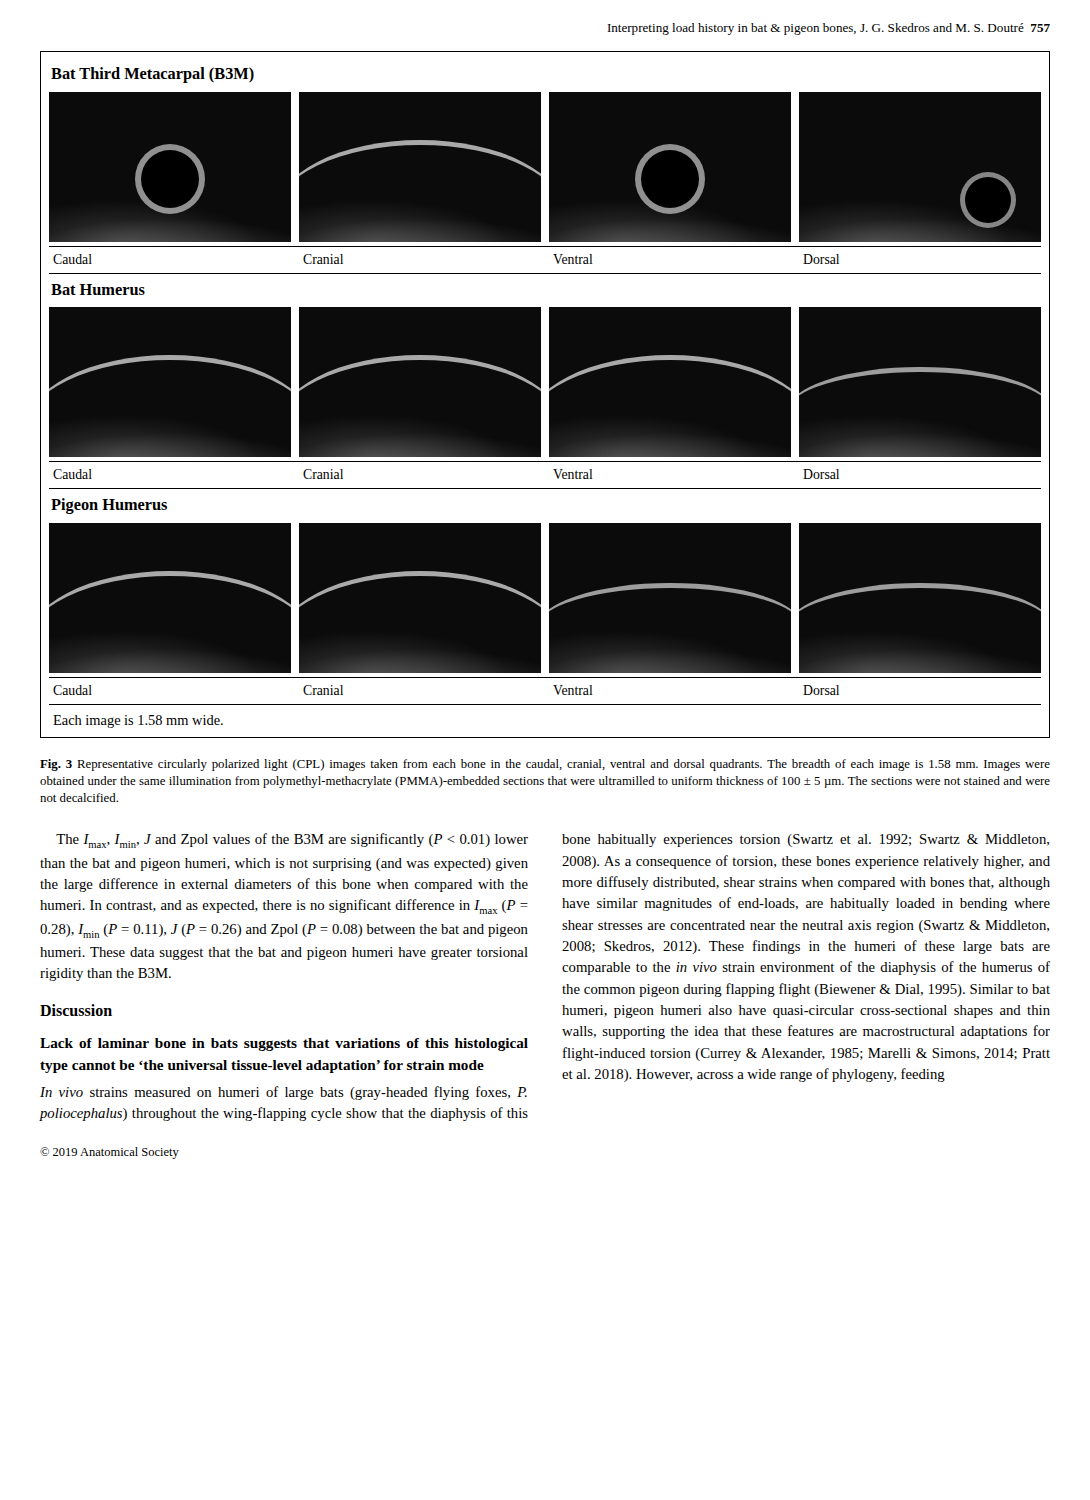Interpreting load history in bat & pigeon bones, J. G. Skedros and M. S. Doutré 757
Bat Third Metacarpal (B3M)
Caudal Cranial Ventral Dorsal
Bat Humerus
Caudal Cranial Ventral Dorsal
Pigeon Humerus
Caudal Cranial Ventral Dorsal
Each image is 1.58 mm wide.
Fig. 3 Representative circularly polarized light (CPL) images taken from each bone in the caudal, cranial, ventral and dorsal quadrants. The breadth of each image is 1.58 mm. Images were obtained under the same illumination from polymethyl-methacrylate (PMMA)-embedded sections that were ultramilled to uniform thickness of 100 ± 5 µm. The sections were not stained and were not decalcified.
The Imax, Imin, J and Zpol values of the B3M are significantly (P < 0.01) lower than the bat and pigeon humeri, which is not surprising (and was expected) given the large difference in external diameters of this bone when compared with the humeri. In contrast, and as expected, there is no significant difference in Imax (P = 0.28), Imin (P = 0.11), J (P = 0.26) and Zpol (P = 0.08) between the bat and pigeon humeri. These data suggest that the bat and pigeon humeri have greater torsional rigidity than the B3M.
Discussion
Lack of laminar bone in bats suggests that variations of this histological type cannot be ‘the universal tissue-level adaptation’ for strain mode
In vivo strains measured on humeri of large bats (gray-headed flying foxes, P. poliocephalus) throughout the wing-flapping cycle show that the diaphysis of this bone habitually experiences torsion (Swartz et al. 1992; Swartz & Middleton, 2008). As a consequence of torsion, these bones experience relatively higher, and more diffusely distributed, shear strains when compared with bones that, although have similar magnitudes of end-loads, are habitually loaded in bending where shear stresses are concentrated near the neutral axis region (Swartz & Middleton, 2008; Skedros, 2012). These findings in the humeri of these large bats are comparable to the in vivo strain environment of the diaphysis of the humerus of the common pigeon during flapping flight (Biewener & Dial, 1995). Similar to bat humeri, pigeon humeri also have quasi-circular cross-sectional shapes and thin walls, supporting the idea that these features are macrostructural adaptations for flight-induced torsion (Currey & Alexander, 1985; Marelli & Simons, 2014; Pratt et al. 2018). However, across a wide range of phylogeny, feeding
© 2019 Anatomical Society